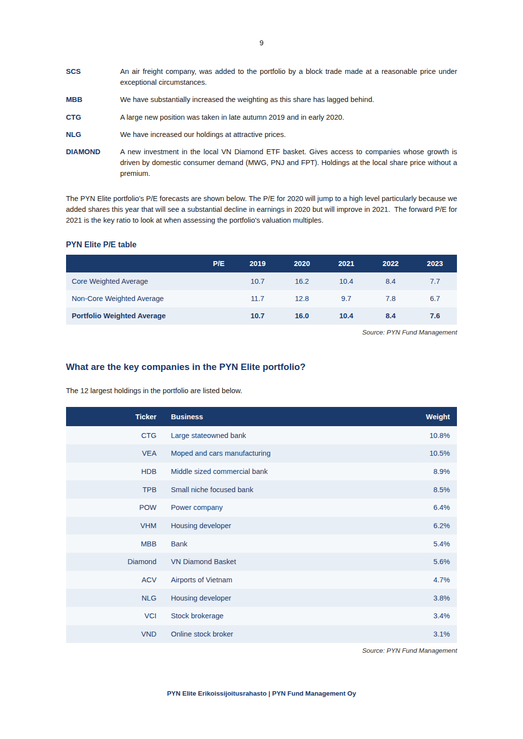9
SCS
An air freight company, was added to the portfolio by a block trade made at a reasonable price under exceptional circumstances.
MBB
We have substantially increased the weighting as this share has lagged behind.
CTG
A large new position was taken in late autumn 2019 and in early 2020.
NLG
We have increased our holdings at attractive prices.
DIAMOND
A new investment in the local VN Diamond ETF basket. Gives access to companies whose growth is driven by domestic consumer demand (MWG, PNJ and FPT). Holdings at the local share price without a premium.
The PYN Elite portfolio's P/E forecasts are shown below. The P/E for 2020 will jump to a high level particularly because we added shares this year that will see a substantial decline in earnings in 2020 but will improve in 2021. The forward P/E for 2021 is the key ratio to look at when assessing the portfolio's valuation multiples.
PYN Elite P/E table
| P/E | 2019 | 2020 | 2021 | 2022 | 2023 |
| --- | --- | --- | --- | --- | --- |
| Core Weighted Average | 10.7 | 16.2 | 10.4 | 8.4 | 7.7 |
| Non-Core Weighted Average | 11.7 | 12.8 | 9.7 | 7.8 | 6.7 |
| Portfolio Weighted Average | 10.7 | 16.0 | 10.4 | 8.4 | 7.6 |
Source: PYN Fund Management
What are the key companies in the PYN Elite portfolio?
The 12 largest holdings in the portfolio are listed below.
| Ticker | Business | Weight |
| --- | --- | --- |
| CTG | Large stateowned bank | 10.8% |
| VEA | Moped and cars manufacturing | 10.5% |
| HDB | Middle sized commercial bank | 8.9% |
| TPB | Small niche focused bank | 8.5% |
| POW | Power company | 6.4% |
| VHM | Housing developer | 6.2% |
| MBB | Bank | 5.4% |
| Diamond | VN Diamond Basket | 5.6% |
| ACV | Airports of Vietnam | 4.7% |
| NLG | Housing developer | 3.8% |
| VCI | Stock brokerage | 3.4% |
| VND | Online stock broker | 3.1% |
Source: PYN Fund Management
PYN Elite Erikoissijoitusrahasto | PYN Fund Management Oy